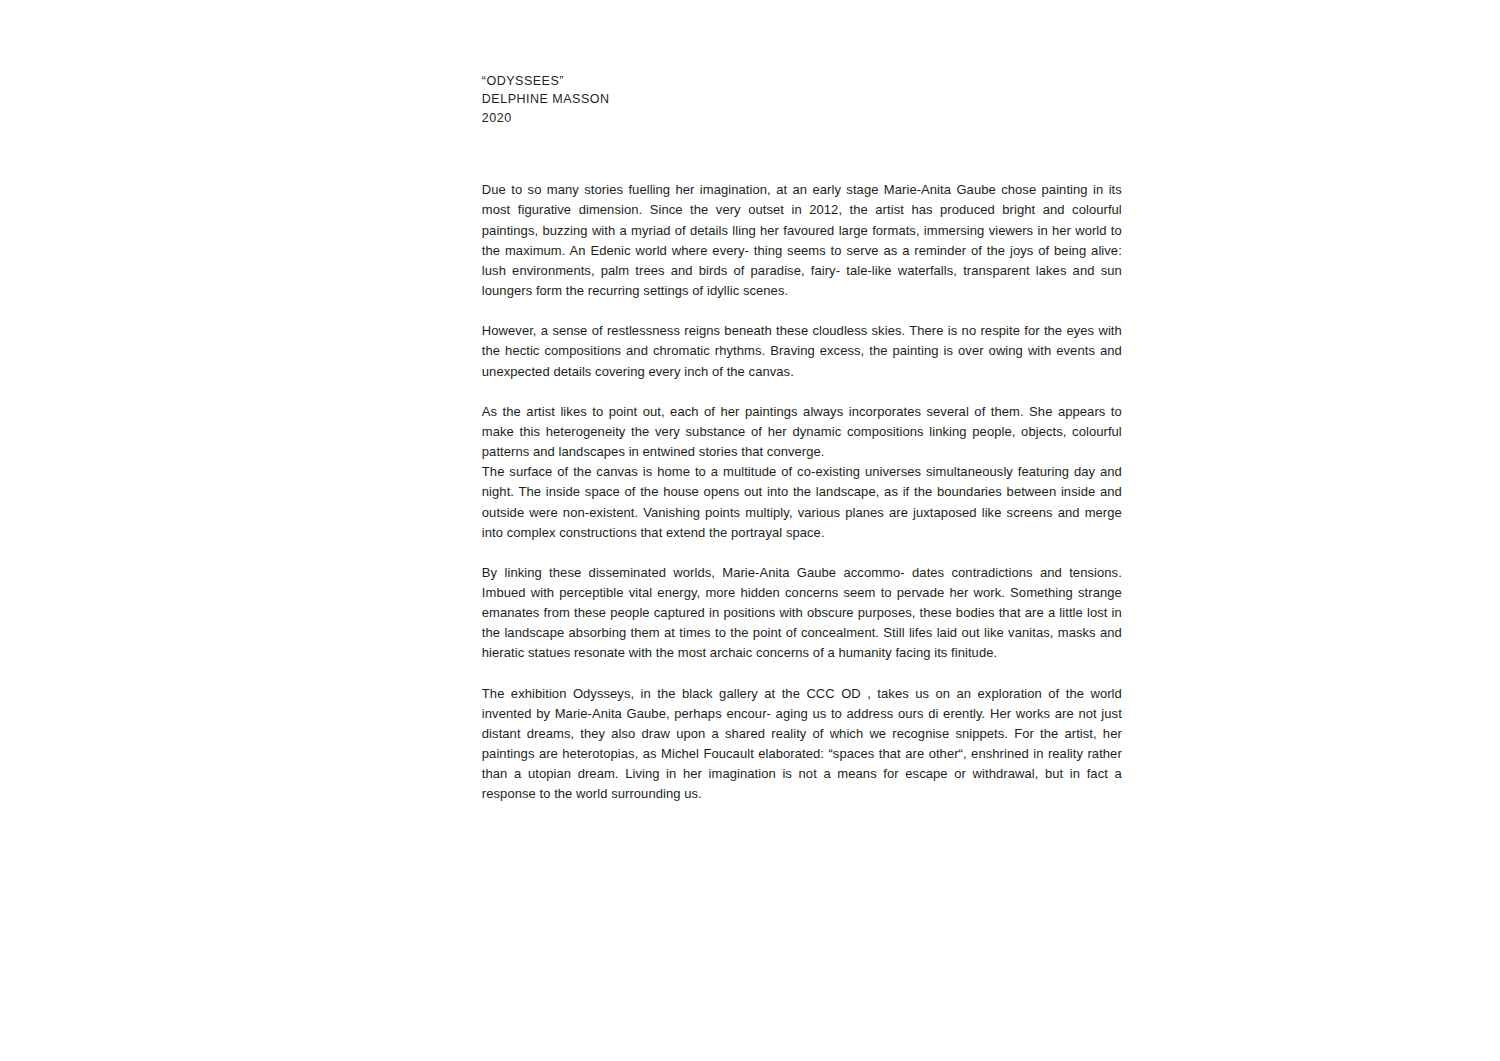“Odyssees”
Delphine Masson
2020
Due to so many stories fuelling her imagination, at an early stage Marie-Anita Gaube chose painting in its most figurative dimension. Since the very outset in 2012, the artist has produced bright and colourful paintings, buzzing with a myriad of details lling her favoured large formats, immersing viewers in her world to the maximum. An Edenic world where every- thing seems to serve as a reminder of the joys of being alive: lush environments, palm trees and birds of paradise, fairy- tale-like waterfalls, transparent lakes and sun loungers form the recurring settings of idyllic scenes.
However, a sense of restlessness reigns beneath these cloudless skies. There is no respite for the eyes with the hectic compositions and chromatic rhythms. Braving excess, the painting is over owing with events and unexpected details covering every inch of the canvas.
As the artist likes to point out, each of her paintings always incorporates several of them. She appears to make this heterogeneity the very substance of her dynamic compositions linking people, objects, colourful patterns and landscapes in entwined stories that converge.
The surface of the canvas is home to a multitude of co-existing universes simultaneously featuring day and night. The inside space of the house opens out into the landscape, as if the boundaries between inside and outside were non-existent. Vanishing points multiply, various planes are juxtaposed like screens and merge into complex constructions that extend the portrayal space.
By linking these disseminated worlds, Marie-Anita Gaube accommo- dates contradictions and tensions. Imbued with perceptible vital energy, more hidden concerns seem to pervade her work. Something strange emanates from these people captured in positions with obscure purposes, these bodies that are a little lost in the landscape absorbing them at times to the point of concealment. Still lifes laid out like vanitas, masks and hieratic statues resonate with the most archaic concerns of a humanity facing its finitude.
The exhibition Odysseys, in the black gallery at the CCC OD , takes us on an exploration of the world invented by Marie-Anita Gaube, perhaps encour- aging us to address ours di erently. Her works are not just distant dreams, they also draw upon a shared reality of which we recognise snippets. For the artist, her paintings are heterotopias, as Michel Foucault elaborated: “spaces that are other“, enshrined in reality rather than a utopian dream. Living in her imagination is not a means for escape or withdrawal, but in fact a response to the world surrounding us.